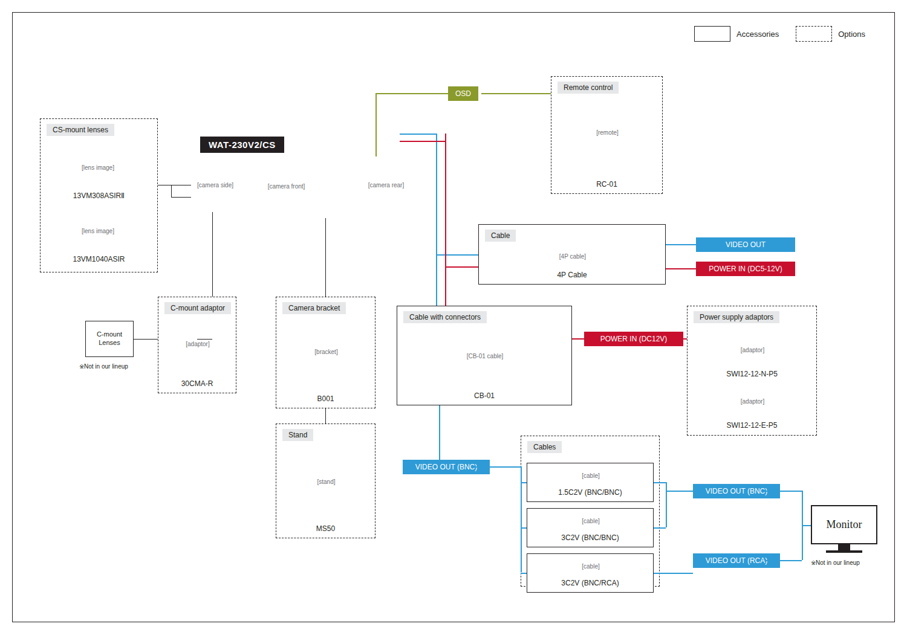Accessories Options
CS-mount lenses
[lens image]
13VM308ASIRⅡ
[lens image]
13VM1040ASIR
C-mount
Lenses
※Not in our lineup
C-mount adaptor
[adaptor]
30CMA-R
Camera bracket
[bracket]
B001
Stand
[stand]
MS50
WAT-230V2/CS
[camera side]
[camera front]
[camera rear]
Remote control
[remote]
RC-01
OSD
Cable
[4P cable]
4P Cable
VIDEO OUT
POWER IN (DC5-12V)
Cable with connectors
[CB-01 cable]
CB-01
POWER IN (DC12V)
Power supply adaptors
[adaptor]
SWI12-12-N-P5
[adaptor]
SWI12-12-E-P5
VIDEO OUT (BNC)
Cables
[cable]
1.5C2V (BNC/BNC)
[cable]
3C2V (BNC/BNC)
[cable]
3C2V (BNC/RCA)
VIDEO OUT (BNC)
VIDEO OUT (RCA)
Monitor
※Not in our lineup